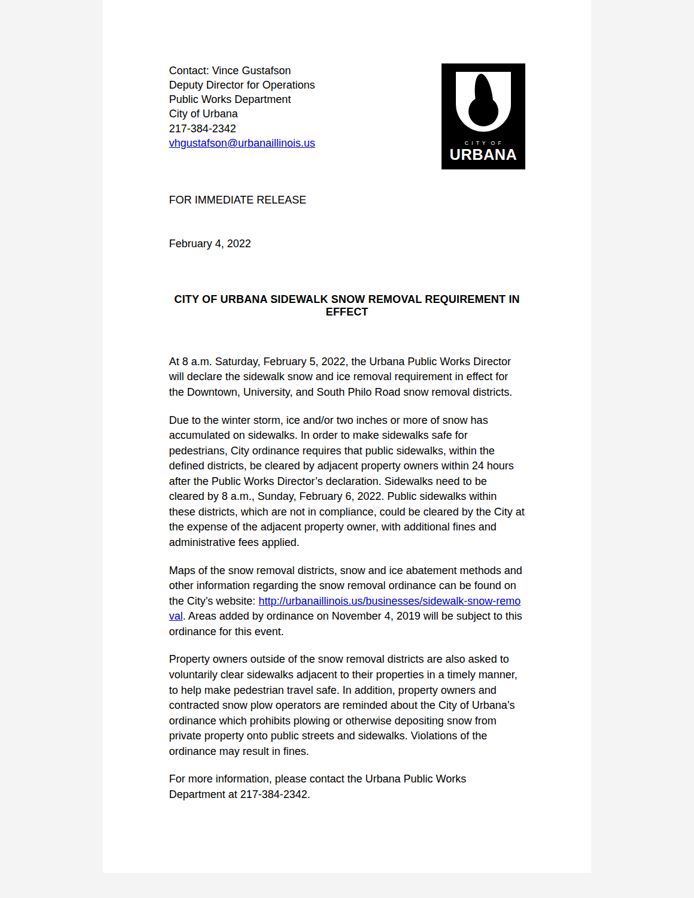Contact: Vince Gustafson
Deputy Director for Operations
Public Works Department
City of Urbana
217-384-2342
vhgustafson@urbanaillinois.us
C I T Y O F
URBANA
FOR IMMEDIATE RELEASE
February 4, 2022
CITY OF URBANA SIDEWALK SNOW REMOVAL REQUIREMENT IN EFFECT
At 8 a.m. Saturday, February 5, 2022, the Urbana Public Works Director will declare the sidewalk snow and ice removal requirement in effect for the Downtown, University, and South Philo Road snow removal districts.
Due to the winter storm, ice and/or two inches or more of snow has accumulated on sidewalks. In order to make sidewalks safe for pedestrians, City ordinance requires that public sidewalks, within the defined districts, be cleared by adjacent property owners within 24 hours after the Public Works Director’s declaration. Sidewalks need to be cleared by 8 a.m., Sunday, February 6, 2022. Public sidewalks within these districts, which are not in compliance, could be cleared by the City at the expense of the adjacent property owner, with additional fines and administrative fees applied.
Maps of the snow removal districts, snow and ice abatement methods and other information regarding the snow removal ordinance can be found on the City’s website: http://urbanaillinois.us/businesses/sidewalk-snow-removal. Areas added by ordinance on November 4, 2019 will be subject to this ordinance for this event.
Property owners outside of the snow removal districts are also asked to voluntarily clear sidewalks adjacent to their properties in a timely manner, to help make pedestrian travel safe. In addition, property owners and contracted snow plow operators are reminded about the City of Urbana’s ordinance which prohibits plowing or otherwise depositing snow from private property onto public streets and sidewalks. Violations of the ordinance may result in fines.
For more information, please contact the Urbana Public Works Department at 217-384-2342.